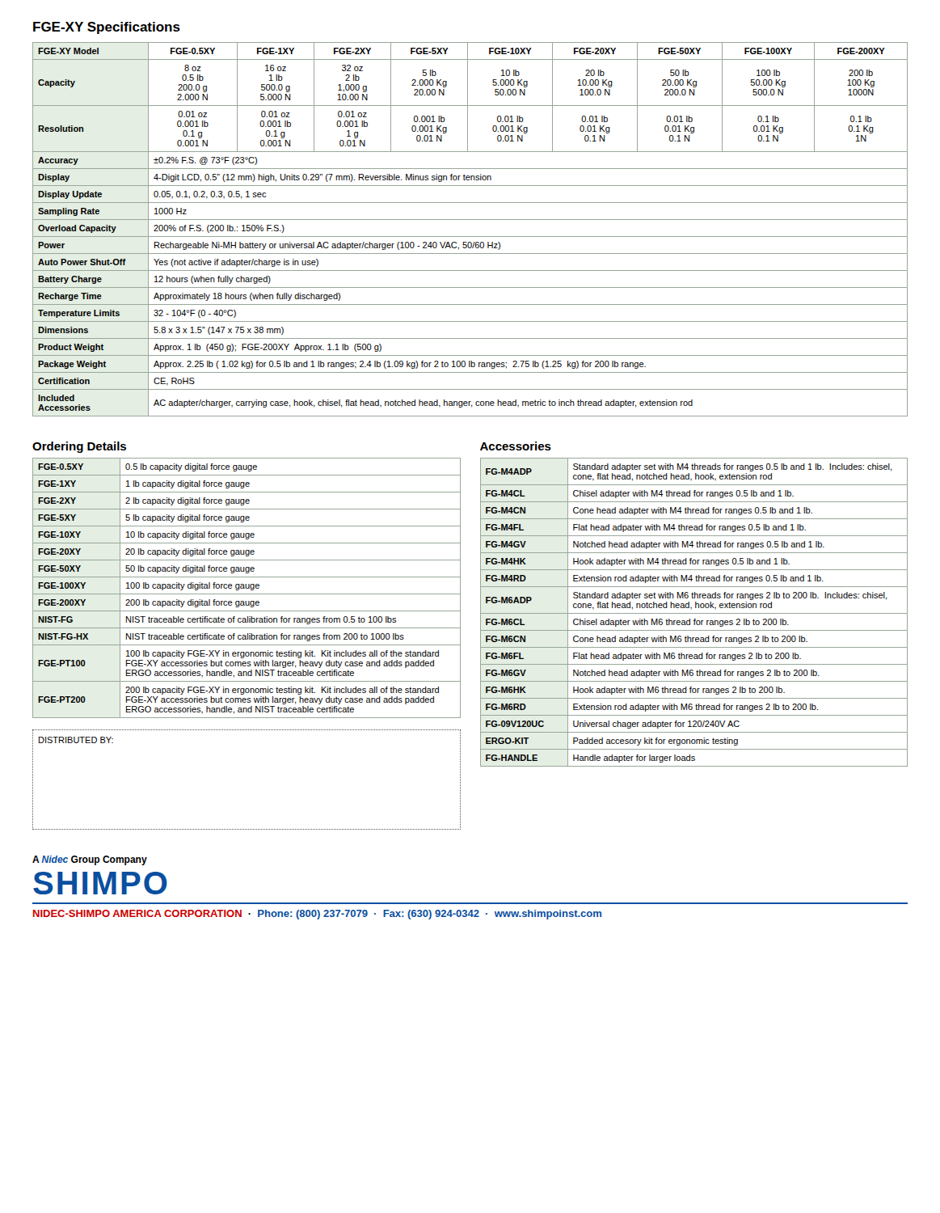FGE-XY Specifications
| FGE-XY Model | FGE-0.5XY | FGE-1XY | FGE-2XY | FGE-5XY | FGE-10XY | FGE-20XY | FGE-50XY | FGE-100XY | FGE-200XY |
| Capacity | 8 oz 0.5 lb 200.0 g 2.000 N | 16 oz 1 lb 500.0 g 5.000 N | 32 oz 2 lb 1,000 g 10.00 N | 5 lb 2.000 Kg 20.00 N | 10 lb 5.000 Kg 50.00 N | 20 lb 10.00 Kg 100.0 N | 50 lb 20.00 Kg 200.0 N | 100 lb 50.00 Kg 500.0 N | 200 lb 100 Kg 1000N |
| Resolution | 0.01 oz 0.001 lb 0.1 g 0.001 N | 0.01 oz 0.001 lb 0.1 g 0.001 N | 0.01 oz 0.001 lb 1 g 0.01 N | 0.001 lb 0.001 Kg 0.01 N | 0.01 lb 0.001 Kg 0.01 N | 0.01 lb 0.01 Kg 0.1 N | 0.01 lb 0.01 Kg 0.1 N | 0.1 lb 0.01 Kg 0.1 N | 0.1 lb 0.1 Kg 1N |
| Accuracy | ±0.2% F.S. @ 73°F (23°C) |
| Display | 4-Digit LCD, 0.5” (12 mm) high, Units 0.29” (7 mm). Reversible. Minus sign for tension |
| Display Update | 0.05, 0.1, 0.2, 0.3, 0.5, 1 sec |
| Sampling Rate | 1000 Hz |
| Overload Capacity | 200% of F.S. (200 lb.: 150% F.S.) |
| Power | Rechargeable Ni-MH battery or universal AC adapter/charger (100 - 240 VAC, 50/60 Hz) |
| Auto Power Shut-Off | Yes (not active if adapter/charge is in use) |
| Battery Charge | 12 hours (when fully charged) |
| Recharge Time | Approximately 18 hours (when fully discharged) |
| Temperature Limits | 32 - 104°F (0 - 40°C) |
| Dimensions | 5.8 x 3 x 1.5” (147 x 75 x 38 mm) |
| Product Weight | Approx. 1 lb (450 g); FGE-200XY Approx. 1.1 lb (500 g) |
| Package Weight | Approx. 2.25 lb ( 1.02 kg) for 0.5 lb and 1 lb ranges; 2.4 lb (1.09 kg) for 2 to 100 lb ranges; 2.75 lb (1.25 kg) for 200 lb range. |
| Certification | CE, RoHS |
| Included Accessories | AC adapter/charger, carrying case, hook, chisel, flat head, notched head, hanger, cone head, metric to inch thread adapter, extension rod |
Ordering Details
| FGE-0.5XY | 0.5 lb capacity digital force gauge |
| FGE-1XY | 1 lb capacity digital force gauge |
| FGE-2XY | 2 lb capacity digital force gauge |
| FGE-5XY | 5 lb capacity digital force gauge |
| FGE-10XY | 10 lb capacity digital force gauge |
| FGE-20XY | 20 lb capacity digital force gauge |
| FGE-50XY | 50 lb capacity digital force gauge |
| FGE-100XY | 100 lb capacity digital force gauge |
| FGE-200XY | 200 lb capacity digital force gauge |
| NIST-FG | NIST traceable certificate of calibration for ranges from 0.5 to 100 lbs |
| NIST-FG-HX | NIST traceable certificate of calibration for ranges from 200 to 1000 lbs |
| FGE-PT100 | 100 lb capacity FGE-XY in ergonomic testing kit. Kit includes all of the standard FGE-XY accessories but comes with larger, heavy duty case and adds padded ERGO accessories, handle, and NIST traceable certificate |
| FGE-PT200 | 200 lb capacity FGE-XY in ergonomic testing kit. Kit includes all of the standard FGE-XY accessories but comes with larger, heavy duty case and adds padded ERGO accessories, handle, and NIST traceable certificate |
DISTRIBUTED BY:
Accessories
| FG-M4ADP | Standard adapter set with M4 threads for ranges 0.5 lb and 1 lb. Includes: chisel, cone, flat head, notched head, hook, extension rod |
| FG-M4CL | Chisel adapter with M4 thread for ranges 0.5 lb and 1 lb. |
| FG-M4CN | Cone head adapter with M4 thread for ranges 0.5 lb and 1 lb. |
| FG-M4FL | Flat head adpater with M4 thread for ranges 0.5 lb and 1 lb. |
| FG-M4GV | Notched head adapter with M4 thread for ranges 0.5 lb and 1 lb. |
| FG-M4HK | Hook adapter with M4 thread for ranges 0.5 lb and 1 lb. |
| FG-M4RD | Extension rod adapter with M4 thread for ranges 0.5 lb and 1 lb. |
| FG-M6ADP | Standard adapter set with M6 threads for ranges 2 lb to 200 lb. Includes: chisel, cone, flat head, notched head, hook, extension rod |
| FG-M6CL | Chisel adapter with M6 thread for ranges 2 lb to 200 lb. |
| FG-M6CN | Cone head adapter with M6 thread for ranges 2 lb to 200 lb. |
| FG-M6FL | Flat head adpater with M6 thread for ranges 2 lb to 200 lb. |
| FG-M6GV | Notched head adapter with M6 thread for ranges 2 lb to 200 lb. |
| FG-M6HK | Hook adapter with M6 thread for ranges 2 lb to 200 lb. |
| FG-M6RD | Extension rod adapter with M6 thread for ranges 2 lb to 200 lb. |
| FG-09V120UC | Universal chager adapter for 120/240V AC |
| ERGO-KIT | Padded accesory kit for ergonomic testing |
| FG-HANDLE | Handle adapter for larger loads |
A Nidec Group Company
SHIMPO
NIDEC-SHIMPO AMERICA CORPORATION · Phone: (800) 237-7079 · Fax: (630) 924-0342 · www.shimpoinst.com